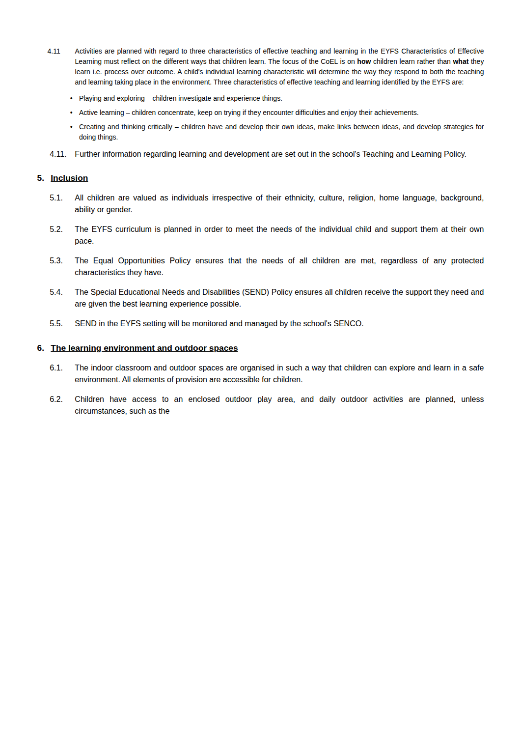4.11
Activities are planned with regard to three characteristics of effective teaching and learning in the EYFS Characteristics of Effective Learning must reflect on the different ways that children learn. The focus of the CoEL is on how children learn rather than what they learn i.e. process over outcome. A child's individual learning characteristic will determine the way they respond to both the teaching and learning taking place in the environment. Three characteristics of effective teaching and learning identified by the EYFS are:
Playing and exploring – children investigate and experience things.
Active learning – children concentrate, keep on trying if they encounter difficulties and enjoy their achievements.
Creating and thinking critically – children have and develop their own ideas, make links between ideas, and develop strategies for doing things.
4.11.
Further information regarding learning and development are set out in the school's Teaching and Learning Policy.
5. Inclusion
5.1.
All children are valued as individuals irrespective of their ethnicity, culture, religion, home language, background, ability or gender.
5.2.
The EYFS curriculum is planned in order to meet the needs of the individual child and support them at their own pace.
5.3.
The Equal Opportunities Policy ensures that the needs of all children are met, regardless of any protected characteristics they have.
5.4.
The Special Educational Needs and Disabilities (SEND) Policy ensures all children receive the support they need and are given the best learning experience possible.
5.5.
SEND in the EYFS setting will be monitored and managed by the school's SENCO.
6. The learning environment and outdoor spaces
6.1.
The indoor classroom and outdoor spaces are organised in such a way that children can explore and learn in a safe environment. All elements of provision are accessible for children.
6.2.
Children have access to an enclosed outdoor play area, and daily outdoor activities are planned, unless circumstances, such as the